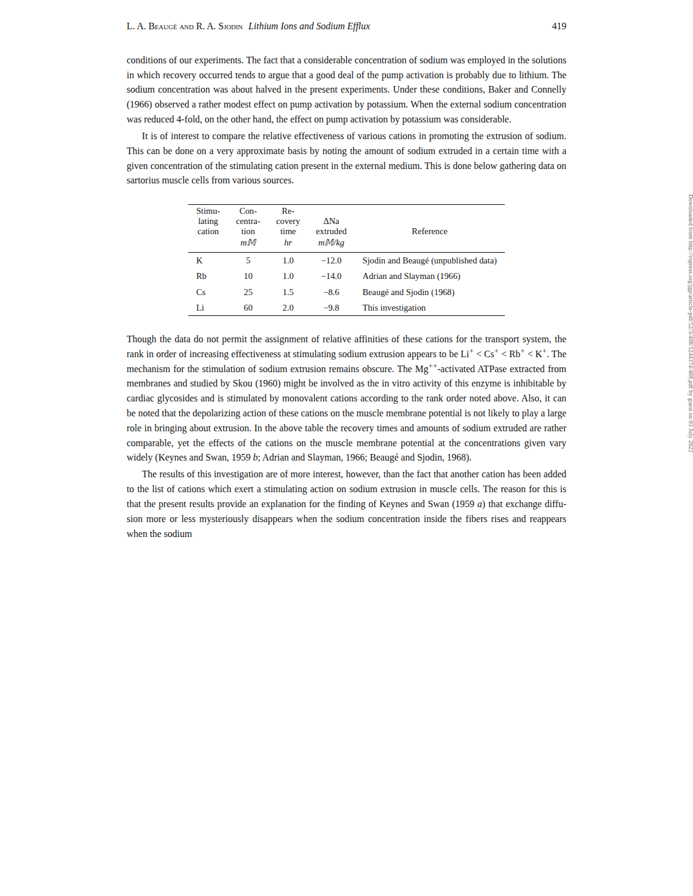L. A. Beaugé and R. A. Sjodin Lithium Ions and Sodium Efflux 419
conditions of our experiments. The fact that a considerable concentration of sodium was employed in the solutions in which recovery occurred tends to argue that a good deal of the pump activation is probably due to lithium. The sodium concentration was about halved in the present experiments. Under these conditions, Baker and Connelly (1966) observed a rather modest effect on pump activation by potassium. When the external sodium concentration was reduced 4-fold, on the other hand, the effect on pump activation by potassium was considerable.
It is of interest to compare the relative effectiveness of various cations in promoting the extrusion of sodium. This can be done on a very approximate basis by noting the amount of sodium extruded in a certain time with a given concentration of the stimulating cation present in the external medium. This is done below gathering data on sartorius muscle cells from various sources.
| Stimu- lating cation | Con- centra- tion | Re- covery time | ΔNa extruded | Reference |
| --- | --- | --- | --- | --- |
| | m𝕄 | hr | m𝕄/kg | |
| K | 5 | 1.0 | −12.0 | Sjodin and Beaugé (unpublished data) |
| Rb | 10 | 1.0 | −14.0 | Adrian and Slayman (1966) |
| Cs | 25 | 1.5 | −8.6 | Beaugé and Sjodin (1968) |
| Li | 60 | 2.0 | −9.8 | This investigation |
Though the data do not permit the assignment of relative affinities of these cations for the transport system, the rank in order of increasing effectiveness at stimulating sodium extrusion appears to be Li+ < Cs+ < Rb+ < K+. The mechanism for the stimulation of sodium extrusion remains obscure. The Mg++-activated ATPase extracted from membranes and studied by Skou (1960) might be involved as the in vitro activity of this enzyme is inhibitable by cardiac glycosides and is stimulated by monovalent cations according to the rank order noted above. Also, it can be noted that the depolarizing action of these cations on the muscle membrane potential is not likely to play a large role in bringing about extrusion. In the above table the recovery times and amounts of sodium extruded are rather comparable, yet the effects of the cations on the muscle membrane potential at the concentrations given vary widely (Keynes and Swan, 1959 b; Adrian and Slayman, 1966; Beaugé and Sjodin, 1968).
The results of this investigation are of more interest, however, than the fact that another cation has been added to the list of cations which exert a stimulating action on sodium extrusion in muscle cells. The reason for this is that the present results provide an explanation for the finding of Keynes and Swan (1959 a) that exchange diffusion more or less mysteriously disappears when the sodium concentration inside the fibers rises and reappears when the sodium
Downloaded from http://rupress.org/jgp/article-pdf/52/3/408/1244374/408.pdf by guest on 03 July 2022